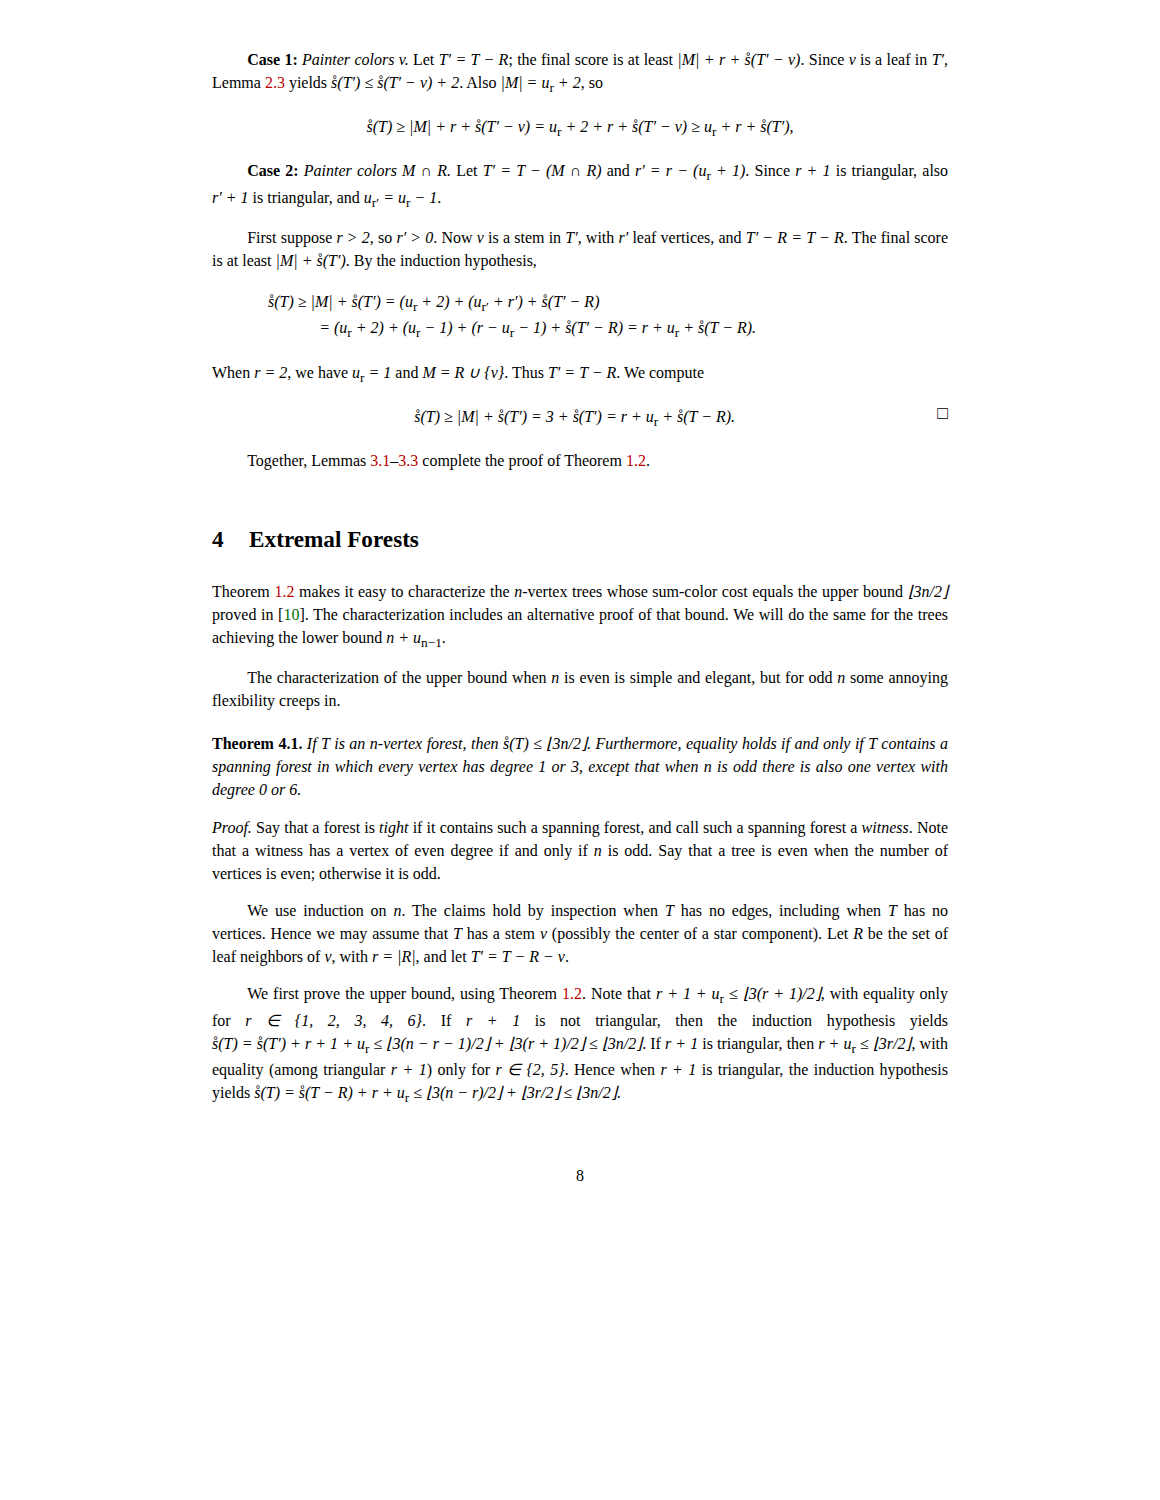Case 1: Painter colors v. Let T′ = T − R; the final score is at least |M| + r + s̊(T′ − v). Since v is a leaf in T′, Lemma 2.3 yields s̊(T′) ≤ s̊(T′ − v) + 2. Also |M| = ur + 2, so
s̊(T) ≥ |M| + r + s̊(T′ − v) = ur + 2 + r + s̊(T′ − v) ≥ ur + r + s̊(T′),
Case 2: Painter colors M ∩ R. Let T′ = T − (M ∩ R) and r′ = r − (ur + 1). Since r + 1 is triangular, also r′ + 1 is triangular, and ur′ = ur − 1.
First suppose r > 2, so r′ > 0. Now v is a stem in T′, with r′ leaf vertices, and T′ − R = T − R. The final score is at least |M| + s̊(T′). By the induction hypothesis,
s̊(T) ≥ |M| + s̊(T′) = (ur + 2) + (ur′ + r′) + s̊(T′ − R)
= (ur + 2) + (ur − 1) + (r − ur − 1) + s̊(T′ − R) = r + ur + s̊(T − R).
When r = 2, we have ur = 1 and M = R ∪ {v}. Thus T′ = T − R. We compute
s̊(T) ≥ |M| + s̊(T′) = 3 + s̊(T′) = r + ur + s̊(T − R). □
Together, Lemmas 3.1–3.3 complete the proof of Theorem 1.2.
4 Extremal Forests
Theorem 1.2 makes it easy to characterize the n-vertex trees whose sum-color cost equals the upper bound ⌊3n/2⌋ proved in [10]. The characterization includes an alternative proof of that bound. We will do the same for the trees achieving the lower bound n + un−1.
The characterization of the upper bound when n is even is simple and elegant, but for odd n some annoying flexibility creeps in.
Theorem 4.1. If T is an n-vertex forest, then s̊(T) ≤ ⌊3n/2⌋. Furthermore, equality holds if and only if T contains a spanning forest in which every vertex has degree 1 or 3, except that when n is odd there is also one vertex with degree 0 or 6.
Proof. Say that a forest is tight if it contains such a spanning forest, and call such a spanning forest a witness. Note that a witness has a vertex of even degree if and only if n is odd. Say that a tree is even when the number of vertices is even; otherwise it is odd.
We use induction on n. The claims hold by inspection when T has no edges, including when T has no vertices. Hence we may assume that T has a stem v (possibly the center of a star component). Let R be the set of leaf neighbors of v, with r = |R|, and let T′ = T − R − v.
We first prove the upper bound, using Theorem 1.2. Note that r + 1 + ur ≤ ⌊3(r + 1)/2⌋, with equality only for r ∈ {1, 2, 3, 4, 6}. If r + 1 is not triangular, then the induction hypothesis yields s̊(T) = s̊(T′) + r + 1 + ur ≤ ⌊3(n − r − 1)/2⌋ + ⌊3(r + 1)/2⌋ ≤ ⌊3n/2⌋. If r + 1 is triangular, then r + ur ≤ ⌊3r/2⌋, with equality (among triangular r + 1) only for r ∈ {2, 5}. Hence when r + 1 is triangular, the induction hypothesis yields s̊(T) = s̊(T − R) + r + ur ≤ ⌊3(n − r)/2⌋ + ⌊3r/2⌋ ≤ ⌊3n/2⌋.
8